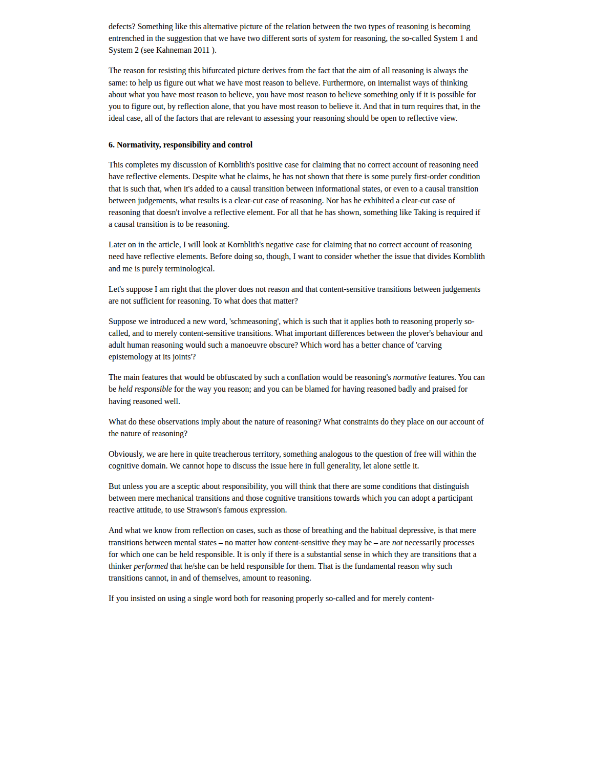defects? Something like this alternative picture of the relation between the two types of reasoning is becoming entrenched in the suggestion that we have two different sorts of system for reasoning, the so-called System 1 and System 2 (see Kahneman 2011 ).
The reason for resisting this bifurcated picture derives from the fact that the aim of all reasoning is always the same: to help us figure out what we have most reason to believe. Furthermore, on internalist ways of thinking about what you have most reason to believe, you have most reason to believe something only if it is possible for you to figure out, by reflection alone, that you have most reason to believe it. And that in turn requires that, in the ideal case, all of the factors that are relevant to assessing your reasoning should be open to reflective view.
6. Normativity, responsibility and control
This completes my discussion of Kornblith's positive case for claiming that no correct account of reasoning need have reflective elements. Despite what he claims, he has not shown that there is some purely first-order condition that is such that, when it's added to a causal transition between informational states, or even to a causal transition between judgements, what results is a clear-cut case of reasoning. Nor has he exhibited a clear-cut case of reasoning that doesn't involve a reflective element. For all that he has shown, something like Taking is required if a causal transition is to be reasoning.
Later on in the article, I will look at Kornblith's negative case for claiming that no correct account of reasoning need have reflective elements. Before doing so, though, I want to consider whether the issue that divides Kornblith and me is purely terminological.
Let's suppose I am right that the plover does not reason and that content-sensitive transitions between judgements are not sufficient for reasoning. To what does that matter?
Suppose we introduced a new word, 'schmeasoning', which is such that it applies both to reasoning properly so-called, and to merely content-sensitive transitions. What important differences between the plover's behaviour and adult human reasoning would such a manoeuvre obscure? Which word has a better chance of 'carving epistemology at its joints'?
The main features that would be obfuscated by such a conflation would be reasoning's normative features. You can be held responsible for the way you reason; and you can be blamed for having reasoned badly and praised for having reasoned well.
What do these observations imply about the nature of reasoning? What constraints do they place on our account of the nature of reasoning?
Obviously, we are here in quite treacherous territory, something analogous to the question of free will within the cognitive domain. We cannot hope to discuss the issue here in full generality, let alone settle it.
But unless you are a sceptic about responsibility, you will think that there are some conditions that distinguish between mere mechanical transitions and those cognitive transitions towards which you can adopt a participant reactive attitude, to use Strawson's famous expression.
And what we know from reflection on cases, such as those of breathing and the habitual depressive, is that mere transitions between mental states – no matter how content-sensitive they may be – are not necessarily processes for which one can be held responsible. It is only if there is a substantial sense in which they are transitions that a thinker performed that he/she can be held responsible for them. That is the fundamental reason why such transitions cannot, in and of themselves, amount to reasoning.
If you insisted on using a single word both for reasoning properly so-called and for merely content-